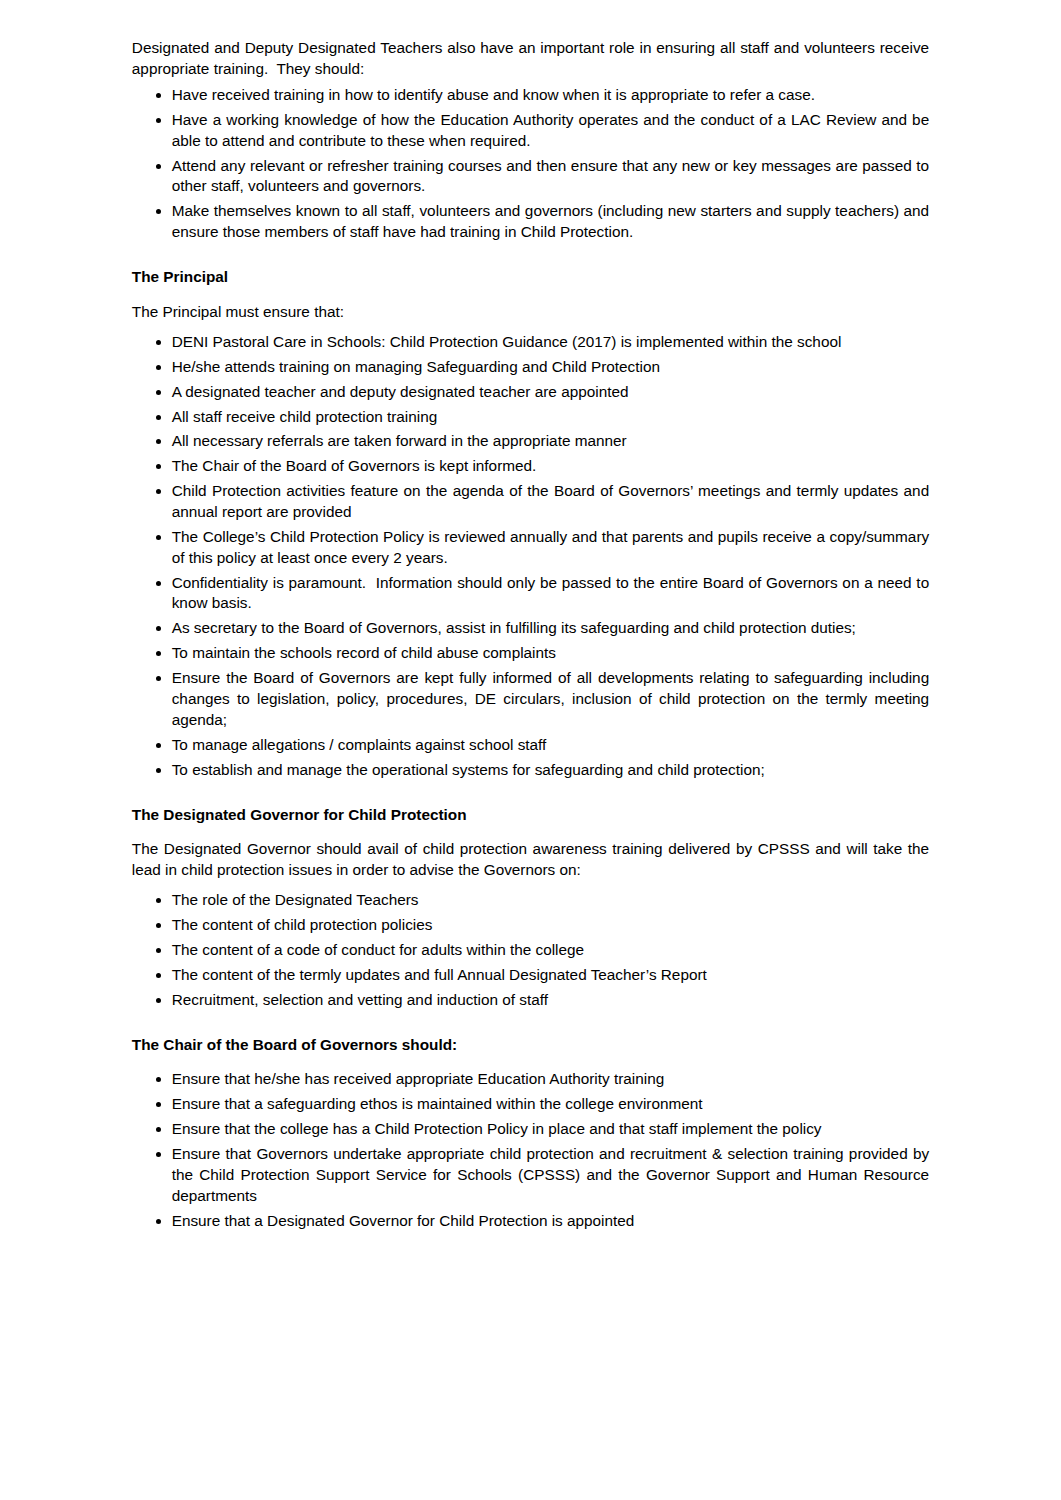Designated and Deputy Designated Teachers also have an important role in ensuring all staff and volunteers receive appropriate training. They should:
Have received training in how to identify abuse and know when it is appropriate to refer a case.
Have a working knowledge of how the Education Authority operates and the conduct of a LAC Review and be able to attend and contribute to these when required.
Attend any relevant or refresher training courses and then ensure that any new or key messages are passed to other staff, volunteers and governors.
Make themselves known to all staff, volunteers and governors (including new starters and supply teachers) and ensure those members of staff have had training in Child Protection.
The Principal
The Principal must ensure that:
DENI Pastoral Care in Schools: Child Protection Guidance (2017) is implemented within the school
He/she attends training on managing Safeguarding and Child Protection
A designated teacher and deputy designated teacher are appointed
All staff receive child protection training
All necessary referrals are taken forward in the appropriate manner
The Chair of the Board of Governors is kept informed.
Child Protection activities feature on the agenda of the Board of Governors’ meetings and termly updates and annual report are provided
The College’s Child Protection Policy is reviewed annually and that parents and pupils receive a copy/summary of this policy at least once every 2 years.
Confidentiality is paramount. Information should only be passed to the entire Board of Governors on a need to know basis.
As secretary to the Board of Governors, assist in fulfilling its safeguarding and child protection duties;
To maintain the schools record of child abuse complaints
Ensure the Board of Governors are kept fully informed of all developments relating to safeguarding including changes to legislation, policy, procedures, DE circulars, inclusion of child protection on the termly meeting agenda;
To manage allegations / complaints against school staff
To establish and manage the operational systems for safeguarding and child protection;
The Designated Governor for Child Protection
The Designated Governor should avail of child protection awareness training delivered by CPSSS and will take the lead in child protection issues in order to advise the Governors on:
The role of the Designated Teachers
The content of child protection policies
The content of a code of conduct for adults within the college
The content of the termly updates and full Annual Designated Teacher’s Report
Recruitment, selection and vetting and induction of staff
The Chair of the Board of Governors should:
Ensure that he/she has received appropriate Education Authority training
Ensure that a safeguarding ethos is maintained within the college environment
Ensure that the college has a Child Protection Policy in place and that staff implement the policy
Ensure that Governors undertake appropriate child protection and recruitment & selection training provided by the Child Protection Support Service for Schools (CPSSS) and the Governor Support and Human Resource departments
Ensure that a Designated Governor for Child Protection is appointed